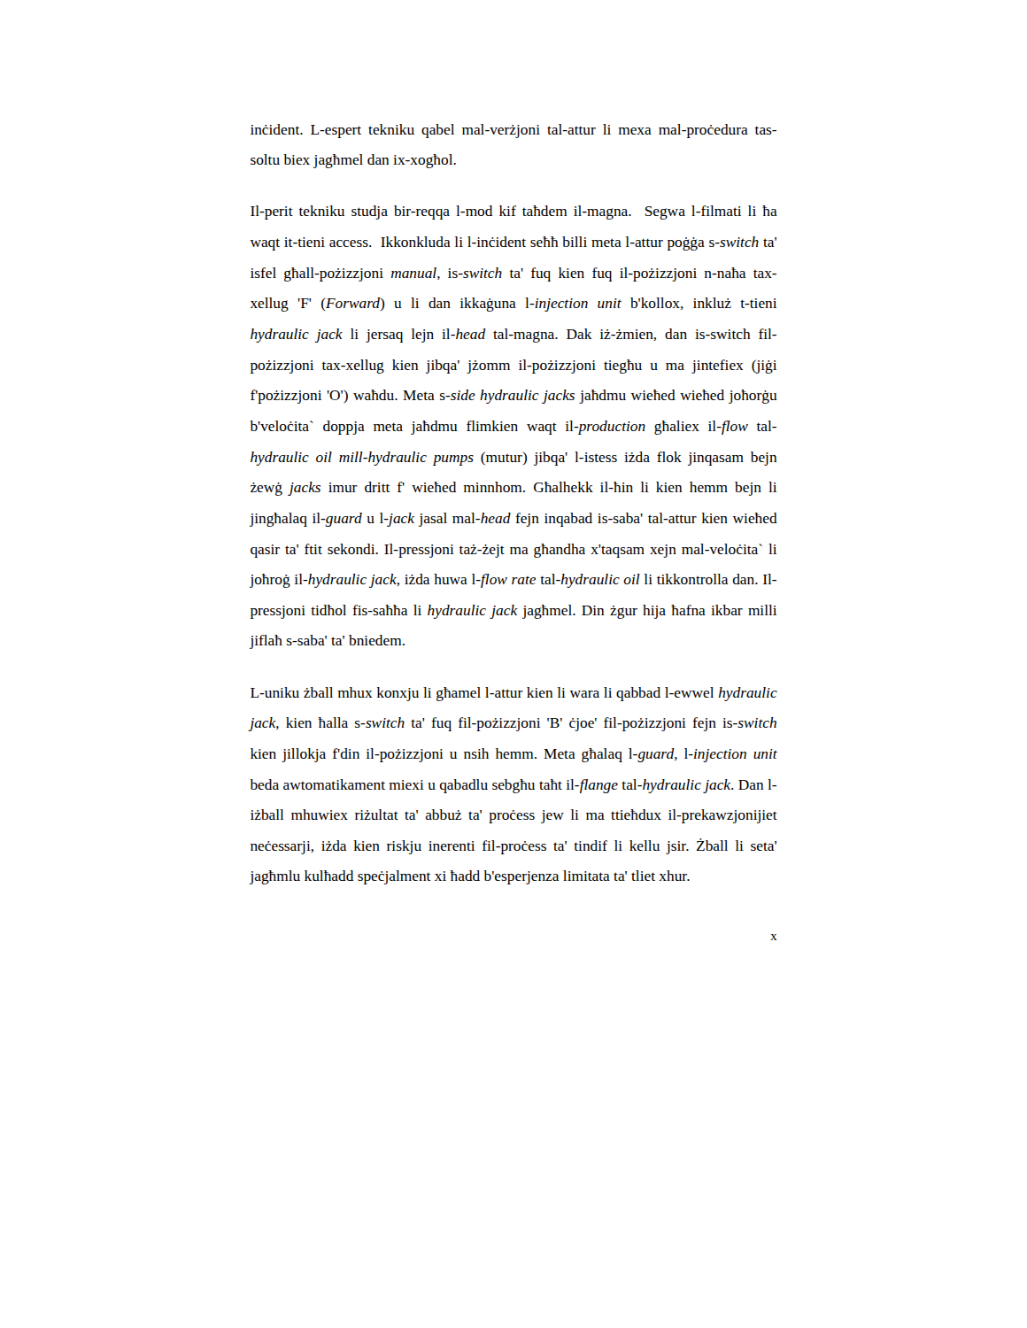inċident. L-espert tekniku qabel mal-verżjoni tal-attur li mexa mal-proċedura tas-soltu biex jagħmel dan ix-xogħol.
Il-perit tekniku studja bir-reqqa l-mod kif taħdem il-magna. Segwa l-filmati li ħa waqt it-tieni access. Ikkonkluda li l-inċident seħħ billi meta l-attur poġġa s-switch ta' isfel għall-pożizzjoni manual, is-switch ta' fuq kien fuq il-pożizzjoni n-naħa tax-xellug 'F' (Forward) u li dan ikkaġuna l-injection unit b'kollox, inkluż t-tieni hydraulic jack li jersaq lejn il-head tal-magna. Dak iż-żmien, dan is-switch fil-pożizzjoni tax-xellug kien jibqa' jżomm il-pożizzjoni tiegħu u ma jintefiex (jiġi f'pożizzjoni 'O') waħdu. Meta s-side hydraulic jacks jaħdmu wieħed wieħed joħorġu b'veloċita` doppja meta jaħdmu flimkien waqt il-production għaliex il-flow tal-hydraulic oil mill-hydraulic pumps (mutur) jibqa' l-istess iżda flok jinqasam bejn żewġ jacks imur dritt f' wieħed minnhom. Għalhekk il-ħin li kien hemm bejn li jingħalaq il-guard u l-jack jasal mal-head fejn inqabad is-saba' tal-attur kien wieħed qasir ta' ftit sekondi. Il-pressjoni taż-żejt ma għandha x'taqsam xejn mal-veloċita` li joħroġ il-hydraulic jack, iżda huwa l-flow rate tal-hydraulic oil li tikkontrolla dan. Il-pressjoni tidħol fis-saħħa li hydraulic jack jagħmel. Din żgur hija ħafna ikbar milli jiflaħ s-saba' ta' bniedem.
L-uniku żball mhux konxju li għamel l-attur kien li wara li qabbad l-ewwel hydraulic jack, kien ħalla s-switch ta' fuq fil-pożizzjoni 'B' ċjoe' fil-pożizzjoni fejn is-switch kien jillokja f'din il-pożizzjoni u nsih hemm. Meta għalaq l-guard, l-injection unit beda awtomatikament miexi u qabadlu sebgħu taħt il-flange tal-hydraulic jack. Dan l-iżball mhuwiex riżultat ta' abbuż ta' proċess jew li ma ttieħdux il-prekawzjonijiet neċessarji, iżda kien riskju inerenti fil-proċess ta' tindif li kellu jsir. Żball li seta' jagħmlu kulħadd speċjalment xi ħadd b'esperjenza limitata ta' tliet xhur.
x